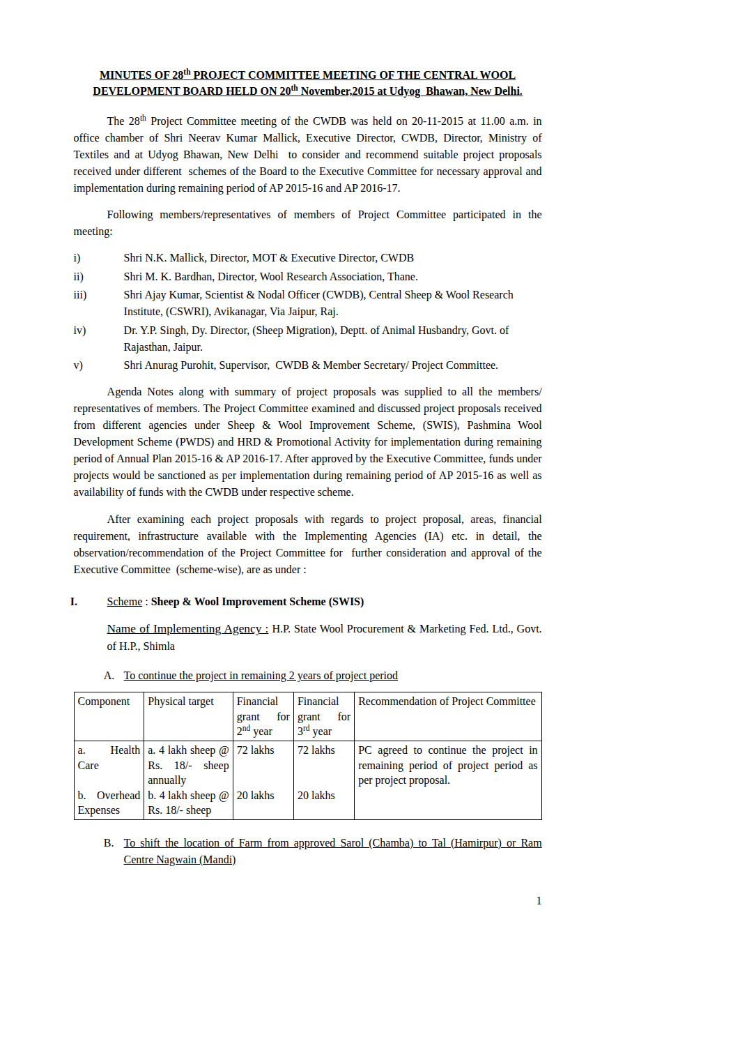MINUTES OF 28th PROJECT COMMITTEE MEETING OF THE CENTRAL WOOL DEVELOPMENT BOARD HELD ON 20th November,2015 at Udyog Bhawan, New Delhi.
The 28th Project Committee meeting of the CWDB was held on 20-11-2015 at 11.00 a.m. in office chamber of Shri Neerav Kumar Mallick, Executive Director, CWDB, Director, Ministry of Textiles and at Udyog Bhawan, New Delhi to consider and recommend suitable project proposals received under different schemes of the Board to the Executive Committee for necessary approval and implementation during remaining period of AP 2015-16 and AP 2016-17.
Following members/representatives of members of Project Committee participated in the meeting:
i) Shri N.K. Mallick, Director, MOT & Executive Director, CWDB
ii) Shri M. K. Bardhan, Director, Wool Research Association, Thane.
iii) Shri Ajay Kumar, Scientist & Nodal Officer (CWDB), Central Sheep & Wool Research Institute, (CSWRI), Avikanagar, Via Jaipur, Raj.
iv) Dr. Y.P. Singh, Dy. Director, (Sheep Migration), Deptt. of Animal Husbandry, Govt. of Rajasthan, Jaipur.
v) Shri Anurag Purohit, Supervisor, CWDB & Member Secretary/ Project Committee.
Agenda Notes along with summary of project proposals was supplied to all the members/ representatives of members. The Project Committee examined and discussed project proposals received from different agencies under Sheep & Wool Improvement Scheme, (SWIS), Pashmina Wool Development Scheme (PWDS) and HRD & Promotional Activity for implementation during remaining period of Annual Plan 2015-16 & AP 2016-17. After approved by the Executive Committee, funds under projects would be sanctioned as per implementation during remaining period of AP 2015-16 as well as availability of funds with the CWDB under respective scheme.
After examining each project proposals with regards to project proposal, areas, financial requirement, infrastructure available with the Implementing Agencies (IA) etc. in detail, the observation/recommendation of the Project Committee for further consideration and approval of the Executive Committee (scheme-wise), are as under :
I. Scheme : Sheep & Wool Improvement Scheme (SWIS)
Name of Implementing Agency : H.P. State Wool Procurement & Marketing Fed. Ltd., Govt. of H.P., Shimla
A. To continue the project in remaining 2 years of project period
| Component | Physical target | Financial grant for 2 nd year | Financial grant for 3 rd year | Recommendation of Project Committee |
| a. Health Care b. Overhead Expenses | a. 4 lakh sheep @ Rs. 18/- sheep annually b. 4 lakh sheep @ Rs. 18/- sheep | 72 lakhs 20 lakhs | 72 lakhs 20 lakhs | PC agreed to continue the project in remaining period of project period as per project proposal. |
B. To shift the location of Farm from approved Sarol (Chamba) to Tal (Hamirpur) or Ram Centre Nagwain (Mandi)
1